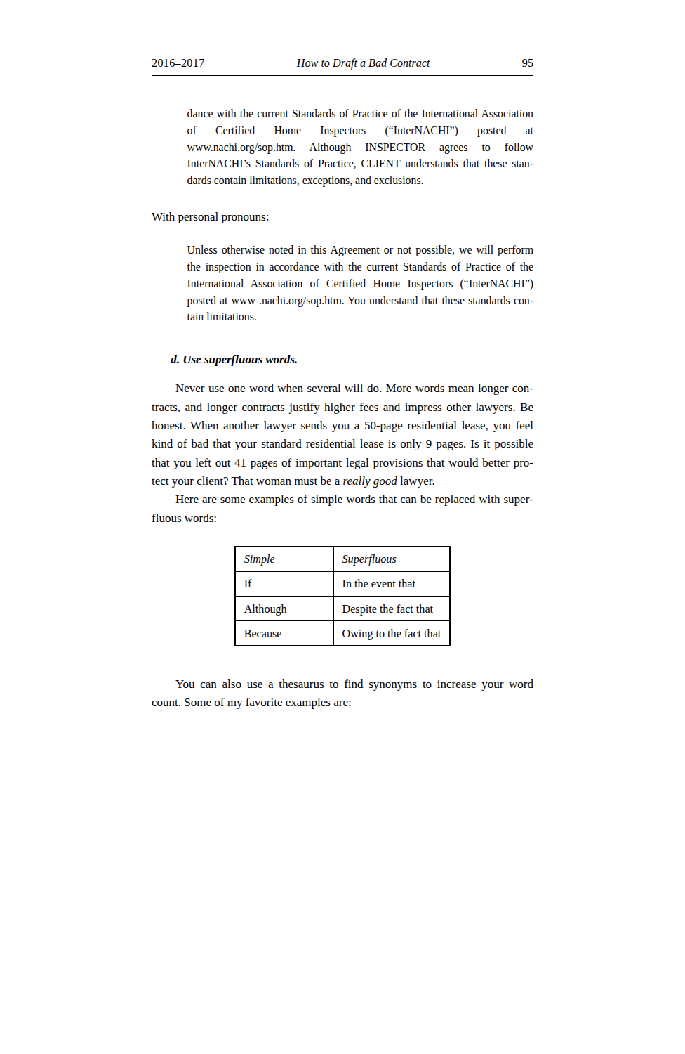2016–2017 How to Draft a Bad Contract 95
dance with the current Standards of Practice of the International Association of Certified Home Inspectors (“InterNACHI”) posted at www.nachi.org/sop.htm. Although INSPECTOR agrees to follow InterNACHI’s Standards of Practice, CLIENT understands that these standards contain limitations, exceptions, and exclusions.
With personal pronouns:
Unless otherwise noted in this Agreement or not possible, we will perform the inspection in accordance with the current Standards of Practice of the International Association of Certified Home Inspectors (“InterNACHI”) posted at www .nachi.org/sop.htm. You understand that these standards contain limitations.
d. Use superfluous words.
Never use one word when several will do. More words mean longer contracts, and longer contracts justify higher fees and impress other lawyers. Be honest. When another lawyer sends you a 50-page residential lease, you feel kind of bad that your standard residential lease is only 9 pages. Is it possible that you left out 41 pages of important legal provisions that would better protect your client? That woman must be a really good lawyer.
Here are some examples of simple words that can be replaced with superfluous words:
| Simple | Superfluous |
| --- | --- |
| If | In the event that |
| Although | Despite the fact that |
| Because | Owing to the fact that |
You can also use a thesaurus to find synonyms to increase your word count. Some of my favorite examples are: